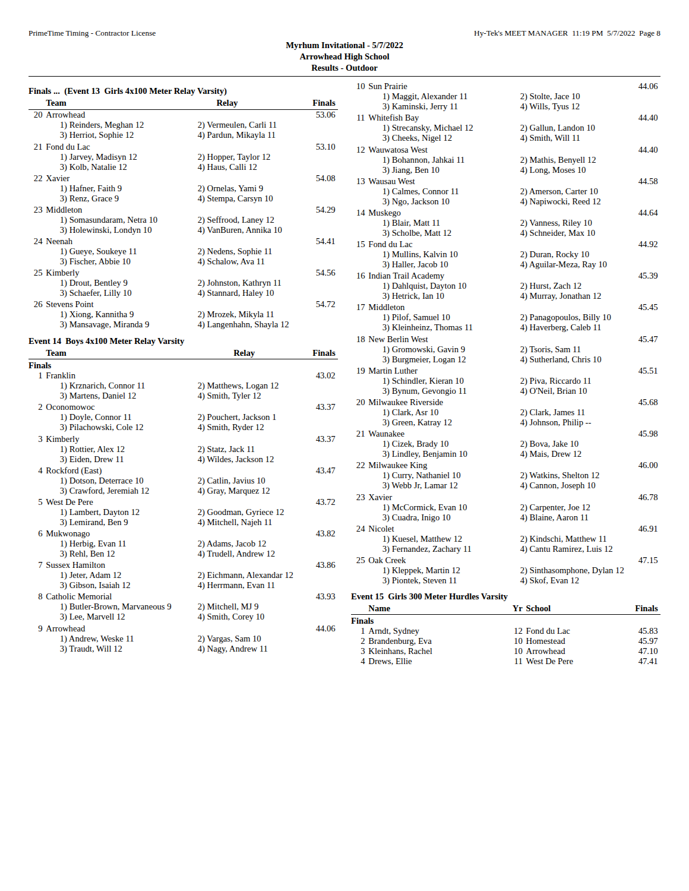PrimeTime Timing - Contractor License Hy-Tek's MEET MANAGER 11:19 PM 5/7/2022 Page 8
Myrhum Invitational - 5/7/2022
Arrowhead High School
Results - Outdoor
Finals ... (Event 13 Girls 4x100 Meter Relay Varsity)
| | Team | Relay | Finals |
| --- | --- | --- | --- |
| 20 | Arrowhead | | 53.06 |
| | 1) Reinders, Meghan 12 2) Vermeulen, Carli 11 3) Herriot, Sophie 12 4) Pardun, Mikayla 11 |
| 21 | Fond du Lac | | 53.10 |
| | 1) Jarvey, Madisyn 12 2) Hopper, Taylor 12 3) Kolb, Natalie 12 4) Haus, Calli 12 |
| 22 | Xavier | | 54.08 |
| | 1) Hafner, Faith 9 2) Ornelas, Yami 9 3) Renz, Grace 9 4) Stempa, Carsyn 10 |
| 23 | Middleton | | 54.29 |
| | 1) Somasundaram, Netra 10 2) Seffrood, Laney 12 3) Holewinski, Londyn 10 4) VanBuren, Annika 10 |
| 24 | Neenah | | 54.41 |
| | 1) Gueye, Soukeye 11 2) Nedens, Sophie 11 3) Fischer, Abbie 10 4) Schalow, Ava 11 |
| 25 | Kimberly | | 54.56 |
| | 1) Drout, Bentley 9 2) Johnston, Kathryn 11 3) Schaefer, Lilly 10 4) Stannard, Haley 10 |
| 26 | Stevens Point | | 54.72 |
| | 1) Xiong, Kannitha 9 2) Mrozek, Mikyla 11 3) Mansavage, Miranda 9 4) Langenhahn, Shayla 12 |
Event 14 Boys 4x100 Meter Relay Varsity
| | Team | Relay | Finals |
| --- | --- | --- | --- |
| Finals |
| 1 | Franklin | | 43.02 |
| | 1) Krznarich, Connor 11 2) Matthews, Logan 12 3) Martens, Daniel 12 4) Smith, Tyler 12 |
| 2 | Oconomowoc | | 43.37 |
| | 1) Doyle, Connor 11 2) Pouchert, Jackson 1 3) Pilachowski, Cole 12 4) Smith, Ryder 12 |
| 3 | Kimberly | | 43.37 |
| | 1) Rottier, Alex 12 2) Statz, Jack 11 3) Eiden, Drew 11 4) Wildes, Jackson 12 |
| 4 | Rockford (East) | | 43.47 |
| | 1) Dotson, Deterrace 10 2) Catlin, Javius 10 3) Crawford, Jeremiah 12 4) Gray, Marquez 12 |
| 5 | West De Pere | | 43.72 |
| | 1) Lambert, Dayton 12 2) Goodman, Gyriece 12 3) Lemirand, Ben 9 4) Mitchell, Najeh 11 |
| 6 | Mukwonago | | 43.82 |
| | 1) Herbig, Evan 11 2) Adams, Jacob 12 3) Rehl, Ben 12 4) Trudell, Andrew 12 |
| 7 | Sussex Hamilton | | 43.86 |
| | 1) Jeter, Adam 12 2) Eichmann, Alexandar 12 3) Gibson, Isaiah 12 4) Herrmann, Evan 11 |
| 8 | Catholic Memorial | | 43.93 |
| | 1) Butler-Brown, Marvaneous 9 2) Mitchell, MJ 9 3) Lee, Marvell 12 4) Smith, Corey 10 |
| 9 | Arrowhead | | 44.06 |
| | 1) Andrew, Weske 11 2) Vargas, Sam 10 3) Traudt, Will 12 4) Nagy, Andrew 11 |
| 10 | Sun Prairie | | 44.06 |
| | 1) Maggit, Alexander 11 2) Stolte, Jace 10 3) Kaminski, Jerry 11 4) Wills, Tyus 12 |
| 11 | Whitefish Bay | | 44.40 |
| | 1) Strecansky, Michael 12 2) Gallun, Landon 10 3) Cheeks, Nigel 12 4) Smith, Will 11 |
| 12 | Wauwatosa West | | 44.40 |
| | 1) Bohannon, Jahkai 11 2) Mathis, Benyell 12 3) Jiang, Ben 10 4) Long, Moses 10 |
| 13 | Wausau West | | 44.58 |
| | 1) Calmes, Connor 11 2) Amerson, Carter 10 3) Ngo, Jackson 10 4) Napiwocki, Reed 12 |
| 14 | Muskego | | 44.64 |
| | 1) Blair, Matt 11 2) Vanness, Riley 10 3) Scholbe, Matt 12 4) Schneider, Max 10 |
| 15 | Fond du Lac | | 44.92 |
| | 1) Mullins, Kalvin 10 2) Duran, Rocky 10 3) Haller, Jacob 10 4) Aguilar-Meza, Ray 10 |
| 16 | Indian Trail Academy | | 45.39 |
| | 1) Dahlquist, Dayton 10 2) Hurst, Zach 12 3) Hetrick, Ian 10 4) Murray, Jonathan 12 |
| 17 | Middleton | | 45.45 |
| | 1) Pilof, Samuel 10 2) Panagopoulos, Billy 10 3) Kleinheinz, Thomas 11 4) Haverberg, Caleb 11 |
| 18 | New Berlin West | | 45.47 |
| | 1) Gromowski, Gavin 9 2) Tsoris, Sam 11 3) Burgmeier, Logan 12 4) Sutherland, Chris 10 |
| 19 | Martin Luther | | 45.51 |
| | 1) Schindler, Kieran 10 2) Piva, Riccardo 11 3) Bynum, Gevongio 11 4) O'Neil, Brian 10 |
| 20 | Milwaukee Riverside | | 45.68 |
| | 1) Clark, Asr 10 2) Clark, James 11 3) Green, Katray 12 4) Johnson, Philip -- |
| 21 | Waunakee | | 45.98 |
| | 1) Cizek, Brady 10 2) Bova, Jake 10 3) Lindley, Benjamin 10 4) Mais, Drew 12 |
| 22 | Milwaukee King | | 46.00 |
| | 1) Curry, Nathaniel 10 2) Watkins, Shelton 12 3) Webb Jr, Lamar 12 4) Cannon, Joseph 10 |
| 23 | Xavier | | 46.78 |
| | 1) McCormick, Evan 10 2) Carpenter, Joe 12 3) Cuadra, Inigo 10 4) Blaine, Aaron 11 |
| 24 | Nicolet | | 46.91 |
| | 1) Kuesel, Matthew 12 2) Kindschi, Matthew 11 3) Fernandez, Zachary 11 4) Cantu Ramirez, Luis 12 |
| 25 | Oak Creek | | 47.15 |
| | 1) Kleppek, Martin 12 2) Sinthasomphone, Dylan 12 3) Piontek, Steven 11 4) Skof, Evan 12 |
Event 15 Girls 300 Meter Hurdles Varsity
| | Name | Yr | School | Finals |
| --- | --- | --- | --- | --- |
| Finals |
| 1 | Arndt, Sydney | 12 | Fond du Lac | 45.83 |
| 2 | Brandenburg, Eva | 10 | Homestead | 45.97 |
| 3 | Kleinhans, Rachel | 10 | Arrowhead | 47.10 |
| 4 | Drews, Ellie | 11 | West De Pere | 47.41 |